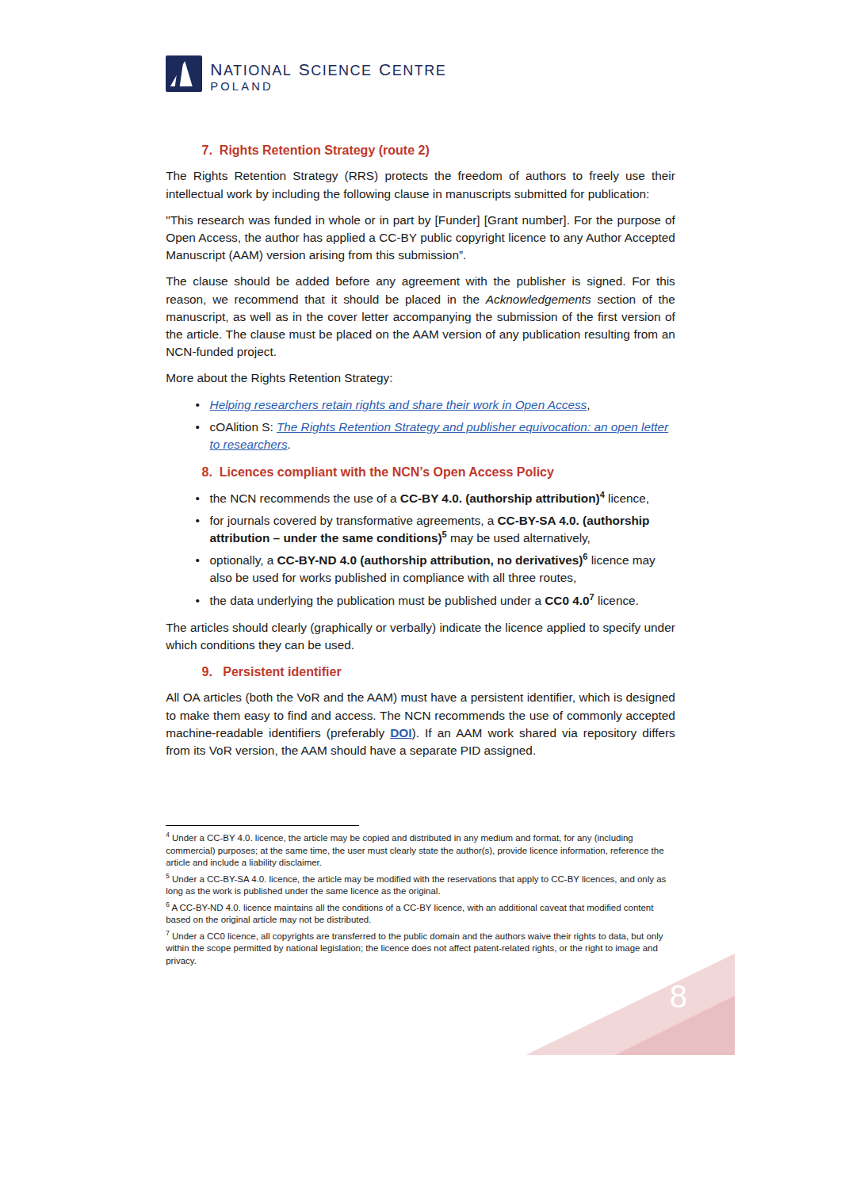National Science Centre
POLAND
7. Rights Retention Strategy (route 2)
The Rights Retention Strategy (RRS) protects the freedom of authors to freely use their intellectual work by including the following clause in manuscripts submitted for publication:
"This research was funded in whole or in part by [Funder] [Grant number]. For the purpose of Open Access, the author has applied a CC-BY public copyright licence to any Author Accepted Manuscript (AAM) version arising from this submission”.
The clause should be added before any agreement with the publisher is signed. For this reason, we recommend that it should be placed in the Acknowledgements section of the manuscript, as well as in the cover letter accompanying the submission of the first version of the article. The clause must be placed on the AAM version of any publication resulting from an NCN-funded project.
More about the Rights Retention Strategy:
Helping researchers retain rights and share their work in Open Access,
cOAlition S: The Rights Retention Strategy and publisher equivocation: an open letter to researchers.
8. Licences compliant with the NCN’s Open Access Policy
the NCN recommends the use of a CC-BY 4.0. (authorship attribution)4 licence,
for journals covered by transformative agreements, a CC-BY-SA 4.0. (authorship attribution – under the same conditions)5 may be used alternatively,
optionally, a CC-BY-ND 4.0 (authorship attribution, no derivatives)6 licence may also be used for works published in compliance with all three routes,
the data underlying the publication must be published under a CC0 4.07 licence.
The articles should clearly (graphically or verbally) indicate the licence applied to specify under which conditions they can be used.
9. Persistent identifier
All OA articles (both the VoR and the AAM) must have a persistent identifier, which is designed to make them easy to find and access. The NCN recommends the use of commonly accepted machine-readable identifiers (preferably DOI). If an AAM work shared via repository differs from its VoR version, the AAM should have a separate PID assigned.
4 Under a CC-BY 4.0. licence, the article may be copied and distributed in any medium and format, for any (including commercial) purposes; at the same time, the user must clearly state the author(s), provide licence information, reference the article and include a liability disclaimer.
5 Under a CC-BY-SA 4.0. licence, the article may be modified with the reservations that apply to CC-BY licences, and only as long as the work is published under the same licence as the original.
6 A CC-BY-ND 4.0. licence maintains all the conditions of a CC-BY licence, with an additional caveat that modified content based on the original article may not be distributed.
7 Under a CC0 licence, all copyrights are transferred to the public domain and the authors waive their rights to data, but only within the scope permitted by national legislation; the licence does not affect patent-related rights, or the right to image and privacy.
8